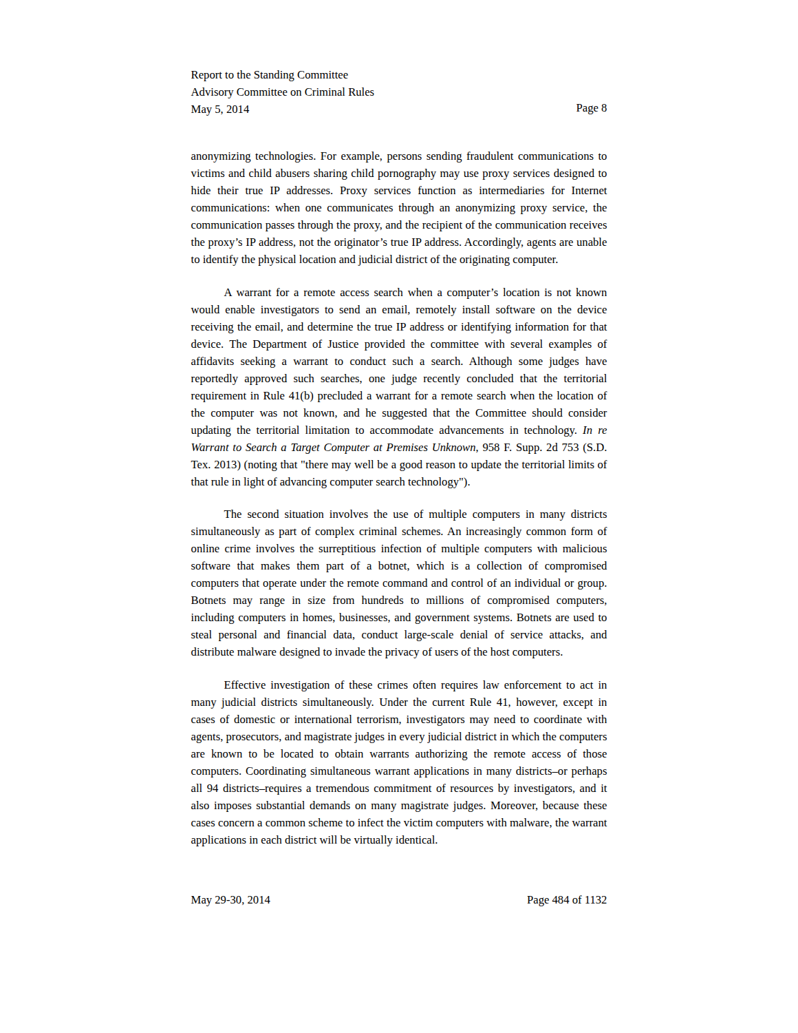Report to the Standing Committee Advisory Committee on Criminal Rules May 5, 2014
Page 8
anonymizing technologies. For example, persons sending fraudulent communications to victims and child abusers sharing child pornography may use proxy services designed to hide their true IP addresses. Proxy services function as intermediaries for Internet communications: when one communicates through an anonymizing proxy service, the communication passes through the proxy, and the recipient of the communication receives the proxy’s IP address, not the originator’s true IP address. Accordingly, agents are unable to identify the physical location and judicial district of the originating computer.
A warrant for a remote access search when a computer’s location is not known would enable investigators to send an email, remotely install software on the device receiving the email, and determine the true IP address or identifying information for that device. The Department of Justice provided the committee with several examples of affidavits seeking a warrant to conduct such a search. Although some judges have reportedly approved such searches, one judge recently concluded that the territorial requirement in Rule 41(b) precluded a warrant for a remote search when the location of the computer was not known, and he suggested that the Committee should consider updating the territorial limitation to accommodate advancements in technology. In re Warrant to Search a Target Computer at Premises Unknown, 958 F. Supp. 2d 753 (S.D. Tex. 2013) (noting that "there may well be a good reason to update the territorial limits of that rule in light of advancing computer search technology").
The second situation involves the use of multiple computers in many districts simultaneously as part of complex criminal schemes. An increasingly common form of online crime involves the surreptitious infection of multiple computers with malicious software that makes them part of a botnet, which is a collection of compromised computers that operate under the remote command and control of an individual or group. Botnets may range in size from hundreds to millions of compromised computers, including computers in homes, businesses, and government systems. Botnets are used to steal personal and financial data, conduct large-scale denial of service attacks, and distribute malware designed to invade the privacy of users of the host computers.
Effective investigation of these crimes often requires law enforcement to act in many judicial districts simultaneously. Under the current Rule 41, however, except in cases of domestic or international terrorism, investigators may need to coordinate with agents, prosecutors, and magistrate judges in every judicial district in which the computers are known to be located to obtain warrants authorizing the remote access of those computers. Coordinating simultaneous warrant applications in many districts–or perhaps all 94 districts–requires a tremendous commitment of resources by investigators, and it also imposes substantial demands on many magistrate judges. Moreover, because these cases concern a common scheme to infect the victim computers with malware, the warrant applications in each district will be virtually identical.
May 29-30, 2014
Page 484 of 1132